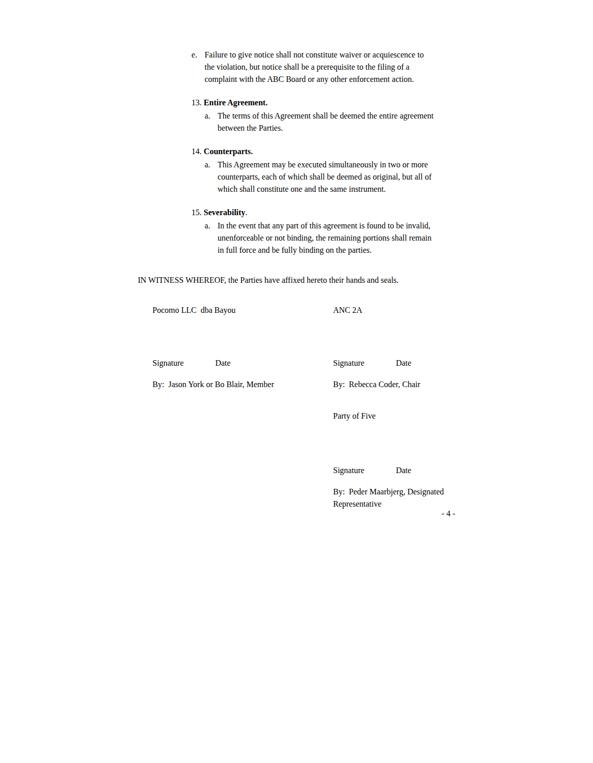e.
Failure to give notice shall not constitute waiver or acquiescence to the violation, but notice shall be a prerequisite to the filing of a complaint with the ABC Board or any other enforcement action.
13. Entire Agreement.
a.
The terms of this Agreement shall be deemed the entire agreement between the Parties.
14. Counterparts.
a.
This Agreement may be executed simultaneously in two or more counterparts, each of which shall be deemed as original, but all of which shall constitute one and the same instrument.
15. Severability.
a.
In the event that any part of this agreement is found to be invalid, unenforceable or not binding, the remaining portions shall remain in full force and be fully binding on the parties.
IN WITNESS WHEREOF, the Parties have affixed hereto their hands and seals.
Pocomo LLC dba Bayou
Signature Date
By: Jason York or Bo Blair, Member
ANC 2A
Signature Date
By: Rebecca Coder, Chair
Party of Five
Signature Date
By: Peder Maarbjerg, Designated
Representative
- 4 -